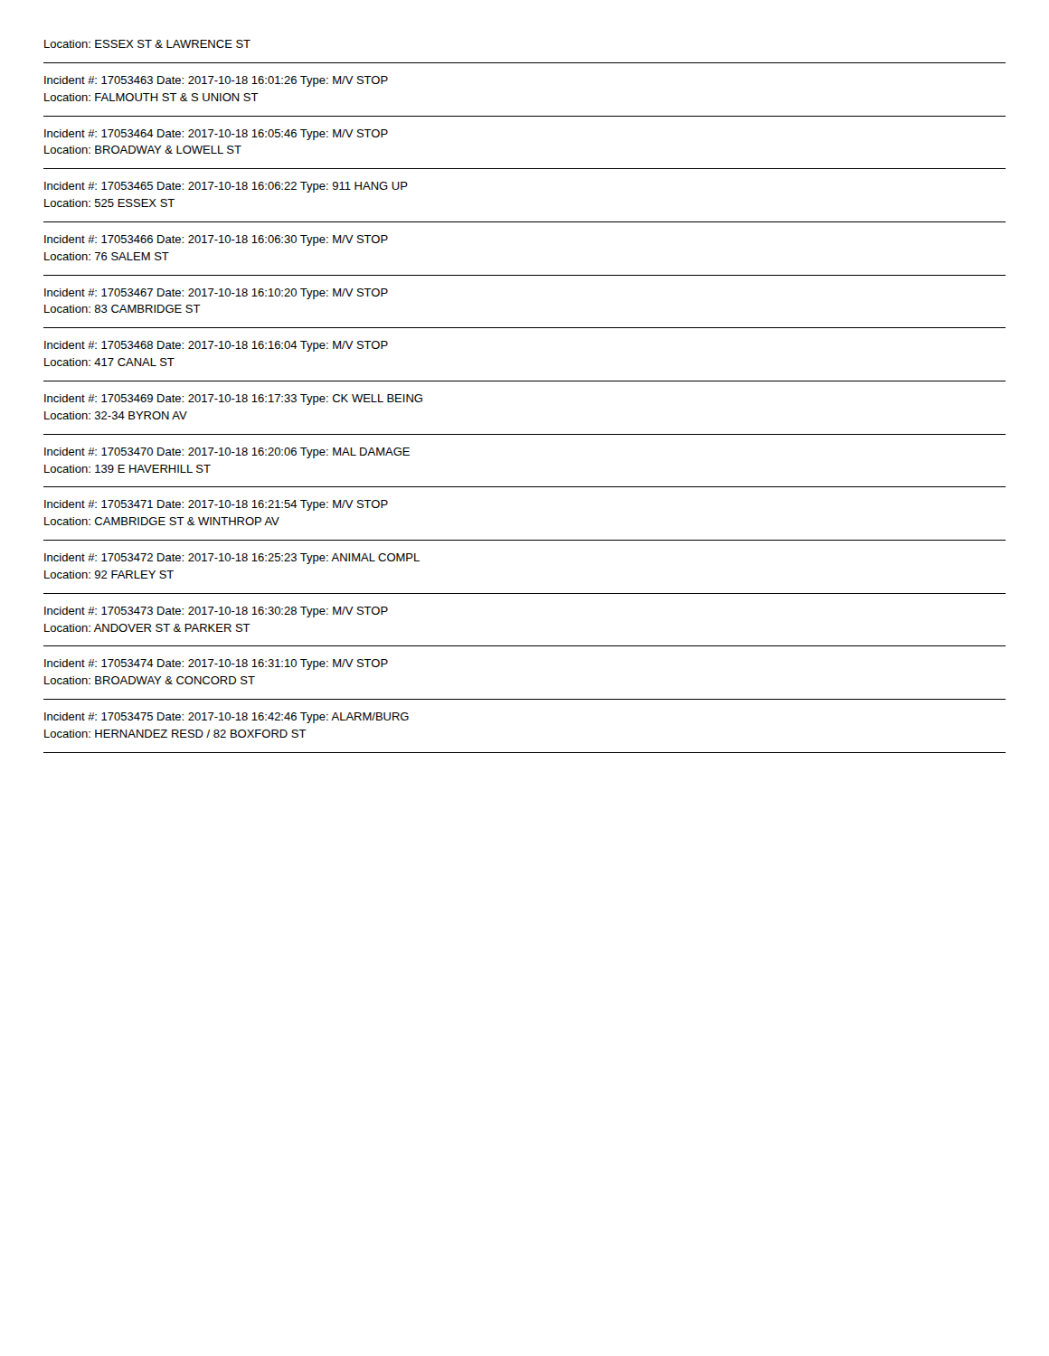Location: ESSEX ST & LAWRENCE ST
Incident #: 17053463 Date: 2017-10-18 16:01:26 Type: M/V STOP
Location: FALMOUTH ST & S UNION ST
Incident #: 17053464 Date: 2017-10-18 16:05:46 Type: M/V STOP
Location: BROADWAY & LOWELL ST
Incident #: 17053465 Date: 2017-10-18 16:06:22 Type: 911 HANG UP
Location: 525 ESSEX ST
Incident #: 17053466 Date: 2017-10-18 16:06:30 Type: M/V STOP
Location: 76 SALEM ST
Incident #: 17053467 Date: 2017-10-18 16:10:20 Type: M/V STOP
Location: 83 CAMBRIDGE ST
Incident #: 17053468 Date: 2017-10-18 16:16:04 Type: M/V STOP
Location: 417 CANAL ST
Incident #: 17053469 Date: 2017-10-18 16:17:33 Type: CK WELL BEING
Location: 32-34 BYRON AV
Incident #: 17053470 Date: 2017-10-18 16:20:06 Type: MAL DAMAGE
Location: 139 E HAVERHILL ST
Incident #: 17053471 Date: 2017-10-18 16:21:54 Type: M/V STOP
Location: CAMBRIDGE ST & WINTHROP AV
Incident #: 17053472 Date: 2017-10-18 16:25:23 Type: ANIMAL COMPL
Location: 92 FARLEY ST
Incident #: 17053473 Date: 2017-10-18 16:30:28 Type: M/V STOP
Location: ANDOVER ST & PARKER ST
Incident #: 17053474 Date: 2017-10-18 16:31:10 Type: M/V STOP
Location: BROADWAY & CONCORD ST
Incident #: 17053475 Date: 2017-10-18 16:42:46 Type: ALARM/BURG
Location: HERNANDEZ RESD / 82 BOXFORD ST